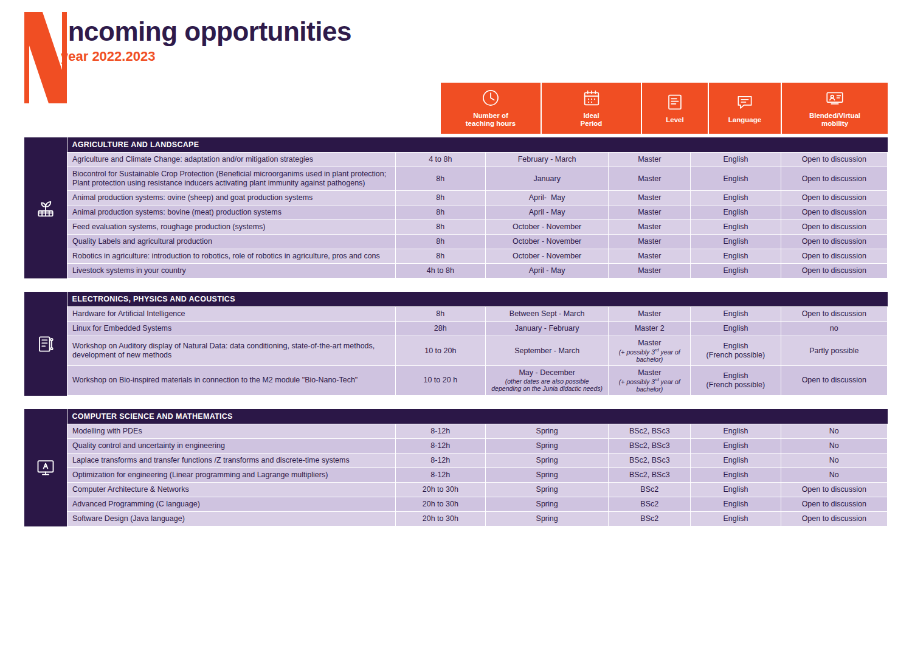incoming opportunities
year 2022.2023
| Number of teaching hours | Ideal Period | Level | Language | Blended/Virtual mobility |
| Agriculture and Landscape |
| --- |
| Agriculture and Climate Change: adaptation and/or mitigation strategies | 4 to 8h | February - March | Master | English | Open to discussion |
| Biocontrol for Sustainable Crop Protection (Beneficial microorganims used in plant protection; Plant protection using resistance inducers activating plant immunity against pathogens) | 8h | January | Master | English | Open to discussion |
| Animal production systems: ovine (sheep) and goat production systems | 8h | April- May | Master | English | Open to discussion |
| Animal production systems: bovine (meat) production systems | 8h | April - May | Master | English | Open to discussion |
| Feed evaluation systems, roughage production (systems) | 8h | October - November | Master | English | Open to discussion |
| Quality Labels and agricultural production | 8h | October - November | Master | English | Open to discussion |
| Robotics in agriculture: introduction to robotics, role of robotics in agriculture, pros and cons | 8h | October - November | Master | English | Open to discussion |
| Livestock systems in your country | 4h to 8h | April - May | Master | English | Open to discussion |
| Electronics, Physics and Acoustics |
| --- |
| Hardware for Artificial Intelligence | 8h | Between Sept - March | Master | English | Open to discussion |
| Linux for Embedded Systems | 28h | January - February | Master 2 | English | no |
| Workshop on Auditory display of Natural Data: data conditioning, state-of-the-art methods, development of new methods | 10 to 20h | September - March | Master (+ possibly 3 rd year of bachelor) | English (French possible) | Partly possible |
| Workshop on Bio-inspired materials in connection to the M2 module "Bio-Nano-Tech" | 10 to 20 h | May - December (other dates are also possible depending on the Junia didactic needs) | Master (+ possibly 3 rd year of bachelor) | English (French possible) | Open to discussion |
| Computer Science and Mathematics |
| --- |
| Modelling with PDEs | 8-12h | Spring | BSc2, BSc3 | English | No |
| Quality control and uncertainty in engineering | 8-12h | Spring | BSc2, BSc3 | English | No |
| Laplace transforms and transfer functions /Z transforms and discrete-time systems | 8-12h | Spring | BSc2, BSc3 | English | No |
| Optimization for engineering (Linear programming and Lagrange multipliers) | 8-12h | Spring | BSc2, BSc3 | English | No |
| Computer Architecture & Networks | 20h to 30h | Spring | BSc2 | English | Open to discussion |
| Advanced Programming (C language) | 20h to 30h | Spring | BSc2 | English | Open to discussion |
| Software Design (Java language) | 20h to 30h | Spring | BSc2 | English | Open to discussion |